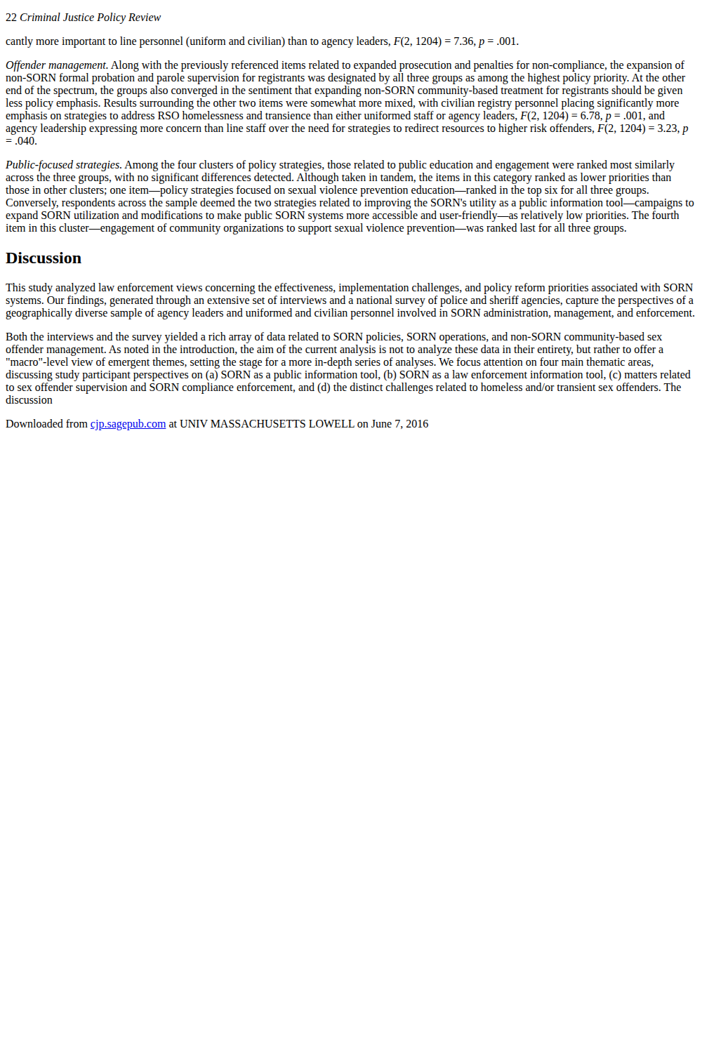22 Criminal Justice Policy Review
cantly more important to line personnel (uniform and civilian) than to agency leaders, F(2, 1204) = 7.36, p = .001.
Offender management. Along with the previously referenced items related to expanded prosecution and penalties for non-compliance, the expansion of non-SORN formal probation and parole supervision for registrants was designated by all three groups as among the highest policy priority. At the other end of the spectrum, the groups also converged in the sentiment that expanding non-SORN community-based treatment for registrants should be given less policy emphasis. Results surrounding the other two items were somewhat more mixed, with civilian registry personnel placing significantly more emphasis on strategies to address RSO homelessness and transience than either uniformed staff or agency leaders, F(2, 1204) = 6.78, p = .001, and agency leadership expressing more concern than line staff over the need for strategies to redirect resources to higher risk offenders, F(2, 1204) = 3.23, p = .040.
Public-focused strategies. Among the four clusters of policy strategies, those related to public education and engagement were ranked most similarly across the three groups, with no significant differences detected. Although taken in tandem, the items in this category ranked as lower priorities than those in other clusters; one item—policy strategies focused on sexual violence prevention education—ranked in the top six for all three groups. Conversely, respondents across the sample deemed the two strategies related to improving the SORN's utility as a public information tool—campaigns to expand SORN utilization and modifications to make public SORN systems more accessible and user-friendly—as relatively low priorities. The fourth item in this cluster—engagement of community organizations to support sexual violence prevention—was ranked last for all three groups.
Discussion
This study analyzed law enforcement views concerning the effectiveness, implementation challenges, and policy reform priorities associated with SORN systems. Our findings, generated through an extensive set of interviews and a national survey of police and sheriff agencies, capture the perspectives of a geographically diverse sample of agency leaders and uniformed and civilian personnel involved in SORN administration, management, and enforcement.
Both the interviews and the survey yielded a rich array of data related to SORN policies, SORN operations, and non-SORN community-based sex offender management. As noted in the introduction, the aim of the current analysis is not to analyze these data in their entirety, but rather to offer a "macro"-level view of emergent themes, setting the stage for a more in-depth series of analyses. We focus attention on four main thematic areas, discussing study participant perspectives on (a) SORN as a public information tool, (b) SORN as a law enforcement information tool, (c) matters related to sex offender supervision and SORN compliance enforcement, and (d) the distinct challenges related to homeless and/or transient sex offenders. The discussion
Downloaded from cjp.sagepub.com at UNIV MASSACHUSETTS LOWELL on June 7, 2016